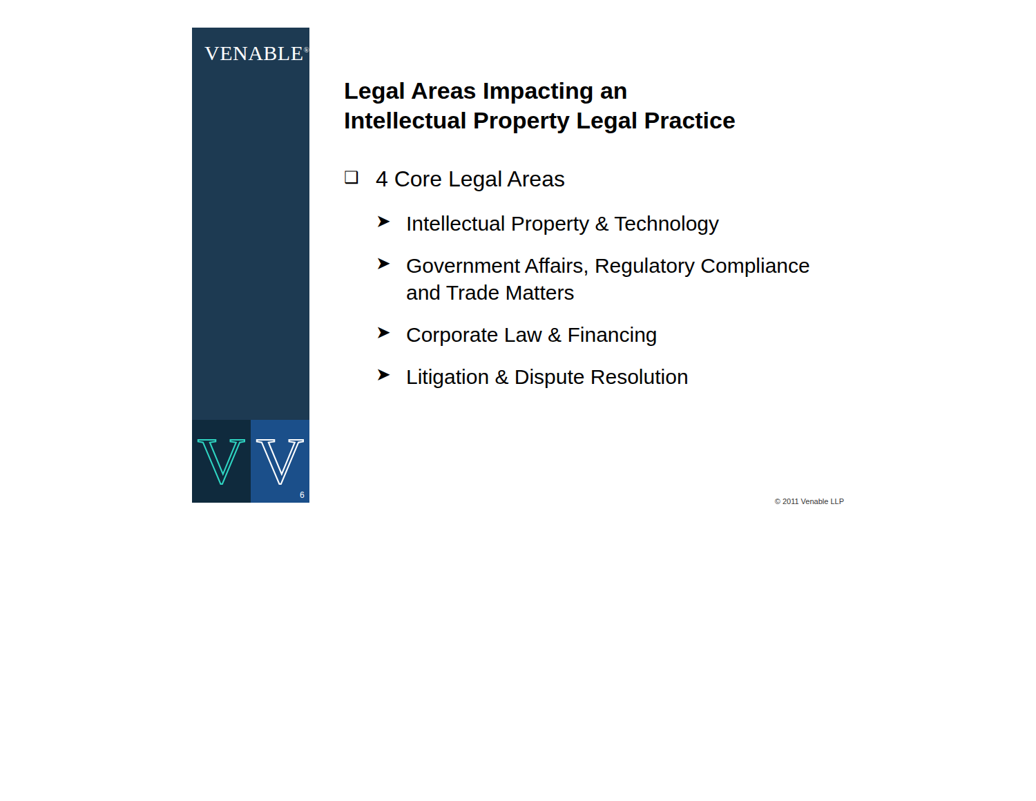VENABLE®LLP
V
V
6
Legal Areas Impacting an
Intellectual Property Legal Practice
4 Core Legal Areas
Intellectual Property & Technology
Government Affairs, Regulatory Compliance and Trade Matters
Corporate Law & Financing
Litigation & Dispute Resolution
© 2011 Venable LLP